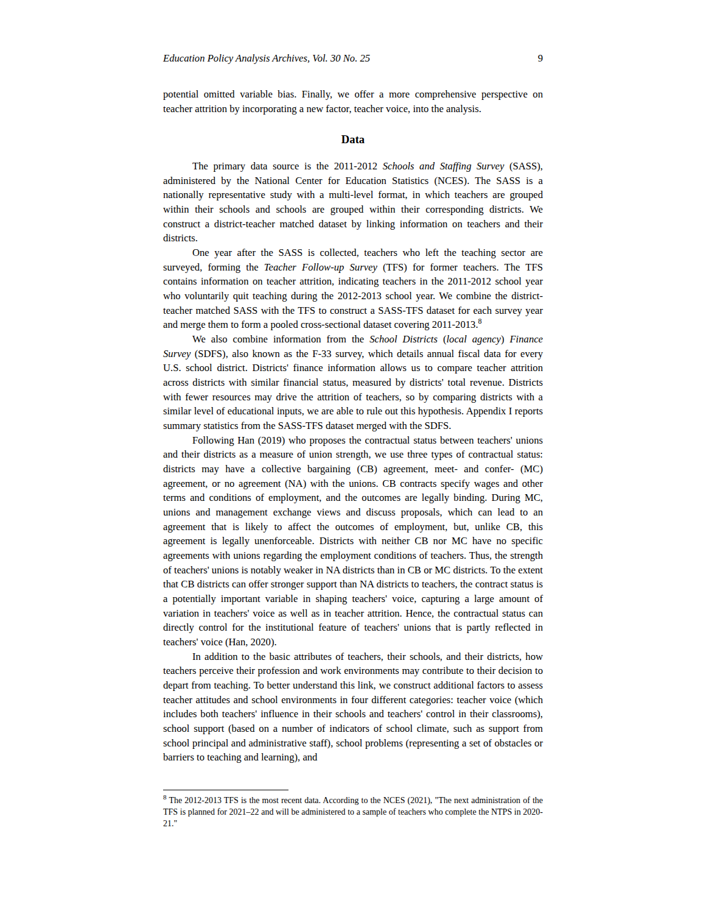Education Policy Analysis Archives, Vol. 30 No. 25 9
potential omitted variable bias. Finally, we offer a more comprehensive perspective on teacher attrition by incorporating a new factor, teacher voice, into the analysis.
Data
The primary data source is the 2011-2012 Schools and Staffing Survey (SASS), administered by the National Center for Education Statistics (NCES). The SASS is a nationally representative study with a multi-level format, in which teachers are grouped within their schools and schools are grouped within their corresponding districts. We construct a district-teacher matched dataset by linking information on teachers and their districts.
One year after the SASS is collected, teachers who left the teaching sector are surveyed, forming the Teacher Follow-up Survey (TFS) for former teachers. The TFS contains information on teacher attrition, indicating teachers in the 2011-2012 school year who voluntarily quit teaching during the 2012-2013 school year. We combine the district-teacher matched SASS with the TFS to construct a SASS-TFS dataset for each survey year and merge them to form a pooled cross-sectional dataset covering 2011-2013.8
We also combine information from the School Districts (local agency) Finance Survey (SDFS), also known as the F-33 survey, which details annual fiscal data for every U.S. school district. Districts' finance information allows us to compare teacher attrition across districts with similar financial status, measured by districts' total revenue. Districts with fewer resources may drive the attrition of teachers, so by comparing districts with a similar level of educational inputs, we are able to rule out this hypothesis. Appendix I reports summary statistics from the SASS-TFS dataset merged with the SDFS.
Following Han (2019) who proposes the contractual status between teachers' unions and their districts as a measure of union strength, we use three types of contractual status: districts may have a collective bargaining (CB) agreement, meet- and confer- (MC) agreement, or no agreement (NA) with the unions. CB contracts specify wages and other terms and conditions of employment, and the outcomes are legally binding. During MC, unions and management exchange views and discuss proposals, which can lead to an agreement that is likely to affect the outcomes of employment, but, unlike CB, this agreement is legally unenforceable. Districts with neither CB nor MC have no specific agreements with unions regarding the employment conditions of teachers. Thus, the strength of teachers' unions is notably weaker in NA districts than in CB or MC districts. To the extent that CB districts can offer stronger support than NA districts to teachers, the contract status is a potentially important variable in shaping teachers' voice, capturing a large amount of variation in teachers' voice as well as in teacher attrition. Hence, the contractual status can directly control for the institutional feature of teachers' unions that is partly reflected in teachers' voice (Han, 2020).
In addition to the basic attributes of teachers, their schools, and their districts, how teachers perceive their profession and work environments may contribute to their decision to depart from teaching. To better understand this link, we construct additional factors to assess teacher attitudes and school environments in four different categories: teacher voice (which includes both teachers' influence in their schools and teachers' control in their classrooms), school support (based on a number of indicators of school climate, such as support from school principal and administrative staff), school problems (representing a set of obstacles or barriers to teaching and learning), and
8 The 2012-2013 TFS is the most recent data. According to the NCES (2021), "The next administration of the TFS is planned for 2021–22 and will be administered to a sample of teachers who complete the NTPS in 2020-21."